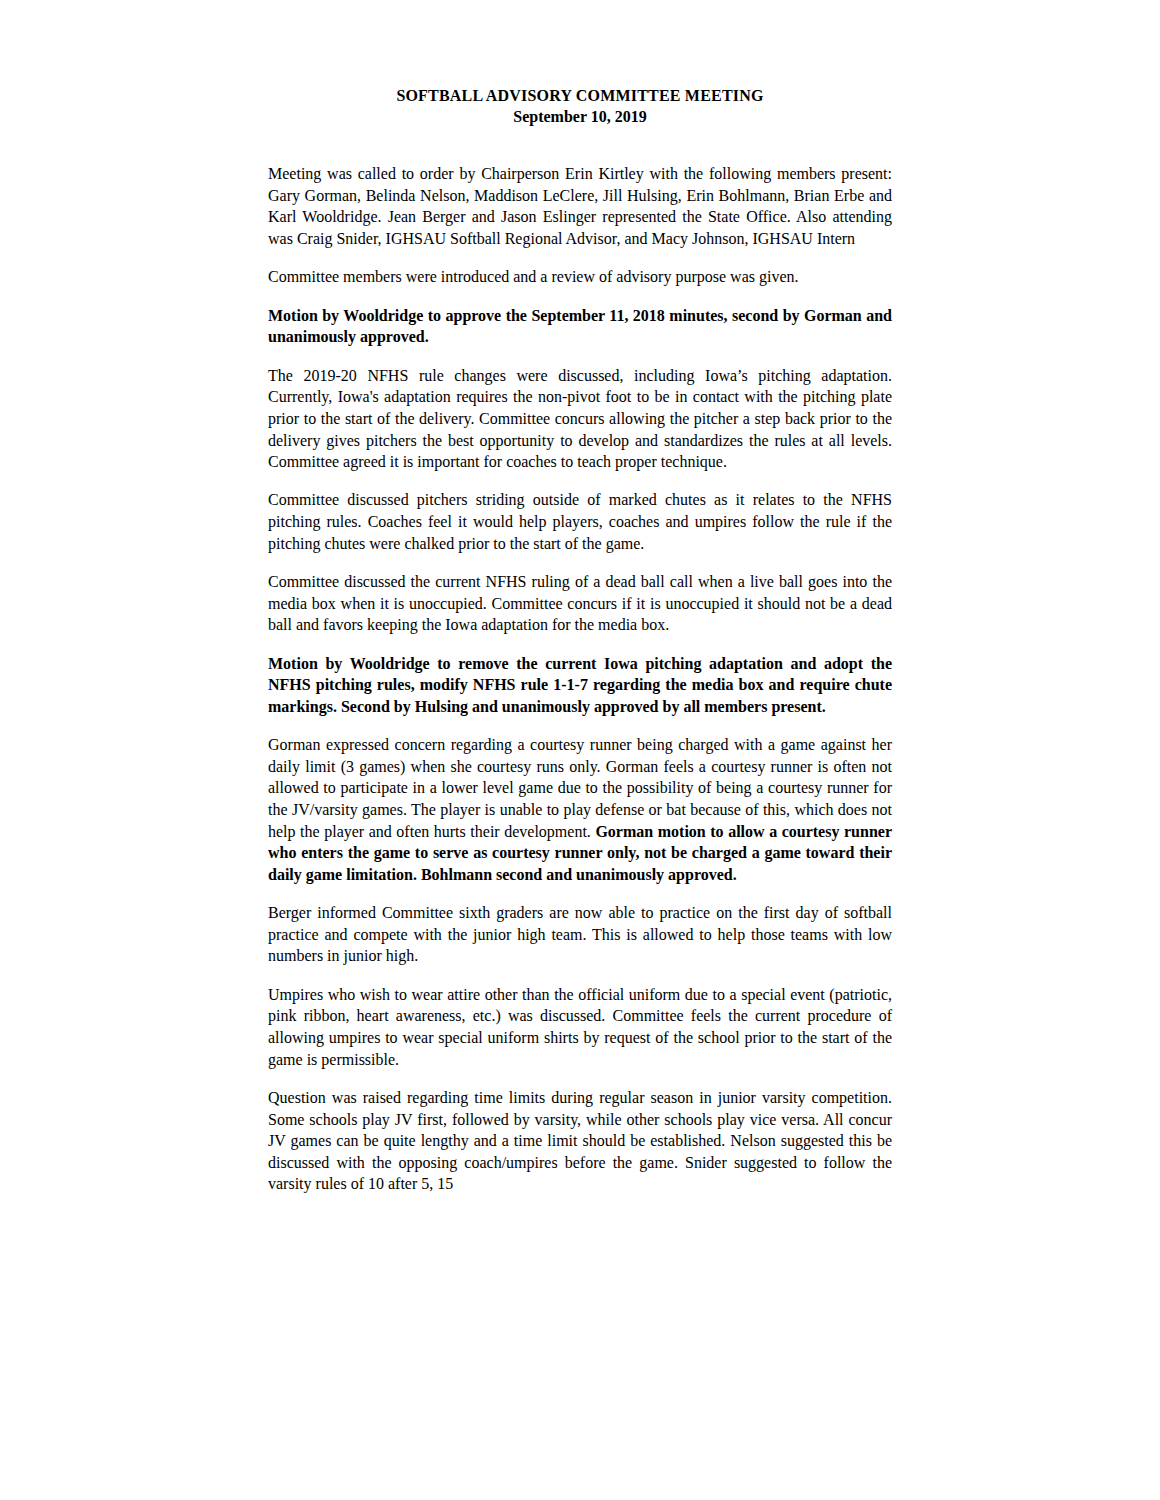SOFTBALL ADVISORY COMMITTEE MEETING
September 10, 2019
Meeting was called to order by Chairperson Erin Kirtley with the following members present: Gary Gorman, Belinda Nelson, Maddison LeClere, Jill Hulsing, Erin Bohlmann, Brian Erbe and Karl Wooldridge. Jean Berger and Jason Eslinger represented the State Office. Also attending was Craig Snider, IGHSAU Softball Regional Advisor, and Macy Johnson, IGHSAU Intern
Committee members were introduced and a review of advisory purpose was given.
Motion by Wooldridge to approve the September 11, 2018 minutes, second by Gorman and unanimously approved.
The 2019-20 NFHS rule changes were discussed, including Iowa’s pitching adaptation. Currently, Iowa's adaptation requires the non-pivot foot to be in contact with the pitching plate prior to the start of the delivery. Committee concurs allowing the pitcher a step back prior to the delivery gives pitchers the best opportunity to develop and standardizes the rules at all levels. Committee agreed it is important for coaches to teach proper technique.
Committee discussed pitchers striding outside of marked chutes as it relates to the NFHS pitching rules. Coaches feel it would help players, coaches and umpires follow the rule if the pitching chutes were chalked prior to the start of the game.
Committee discussed the current NFHS ruling of a dead ball call when a live ball goes into the media box when it is unoccupied. Committee concurs if it is unoccupied it should not be a dead ball and favors keeping the Iowa adaptation for the media box.
Motion by Wooldridge to remove the current Iowa pitching adaptation and adopt the NFHS pitching rules, modify NFHS rule 1-1-7 regarding the media box and require chute markings. Second by Hulsing and unanimously approved by all members present.
Gorman expressed concern regarding a courtesy runner being charged with a game against her daily limit (3 games) when she courtesy runs only. Gorman feels a courtesy runner is often not allowed to participate in a lower level game due to the possibility of being a courtesy runner for the JV/varsity games. The player is unable to play defense or bat because of this, which does not help the player and often hurts their development. Gorman motion to allow a courtesy runner who enters the game to serve as courtesy runner only, not be charged a game toward their daily game limitation. Bohlmann second and unanimously approved.
Berger informed Committee sixth graders are now able to practice on the first day of softball practice and compete with the junior high team. This is allowed to help those teams with low numbers in junior high.
Umpires who wish to wear attire other than the official uniform due to a special event (patriotic, pink ribbon, heart awareness, etc.) was discussed. Committee feels the current procedure of allowing umpires to wear special uniform shirts by request of the school prior to the start of the game is permissible.
Question was raised regarding time limits during regular season in junior varsity competition. Some schools play JV first, followed by varsity, while other schools play vice versa. All concur JV games can be quite lengthy and a time limit should be established. Nelson suggested this be discussed with the opposing coach/umpires before the game. Snider suggested to follow the varsity rules of 10 after 5, 15